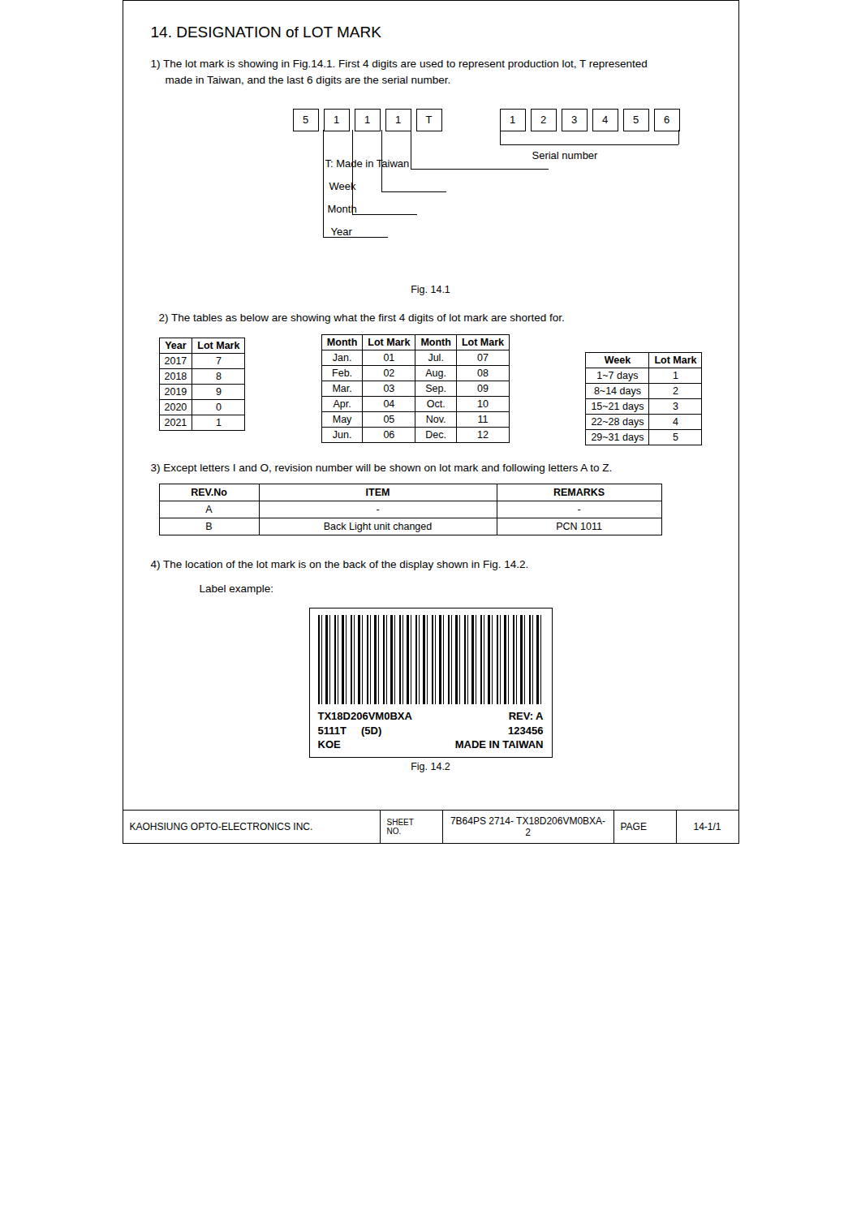14. DESIGNATION of LOT MARK
1) The lot mark is showing in Fig.14.1. First 4 digits are used to represent production lot, T represented made in Taiwan, and the last 6 digits are the serial number.
5
1
1
1
T
1
2
3
4
5
6
Serial number
T: Made in Taiwan
Week
Month
Year
Fig. 14.1
2) The tables as below are showing what the first 4 digits of lot mark are shorted for.
| Year | Lot Mark |
| --- | --- |
| 2017 | 7 |
| 2018 | 8 |
| 2019 | 9 |
| 2020 | 0 |
| 2021 | 1 |
| Month | Lot Mark | Month | Lot Mark |
| --- | --- | --- | --- |
| Jan. | 01 | Jul. | 07 |
| Feb. | 02 | Aug. | 08 |
| Mar. | 03 | Sep. | 09 |
| Apr. | 04 | Oct. | 10 |
| May | 05 | Nov. | 11 |
| Jun. | 06 | Dec. | 12 |
| Week | Lot Mark |
| --- | --- |
| 1~7 days | 1 |
| 8~14 days | 2 |
| 15~21 days | 3 |
| 22~28 days | 4 |
| 29~31 days | 5 |
3) Except letters I and O, revision number will be shown on lot mark and following letters A to Z.
| REV.No | ITEM | REMARKS |
| --- | --- | --- |
| A | - | - |
| B | Back Light unit changed | PCN 1011 |
4) The location of the lot mark is on the back of the display shown in Fig. 14.2.
Label example:
TX18D206VM0BXA REV: A
5111T (5D) 123456
KOE MADE IN TAIWAN
Fig. 14.2
| KAOHSIUNG OPTO-ELECTRONICS INC. | SHEET NO. | 7B64PS 2714- TX18D206VM0BXA-2 | PAGE | 14-1/1 |